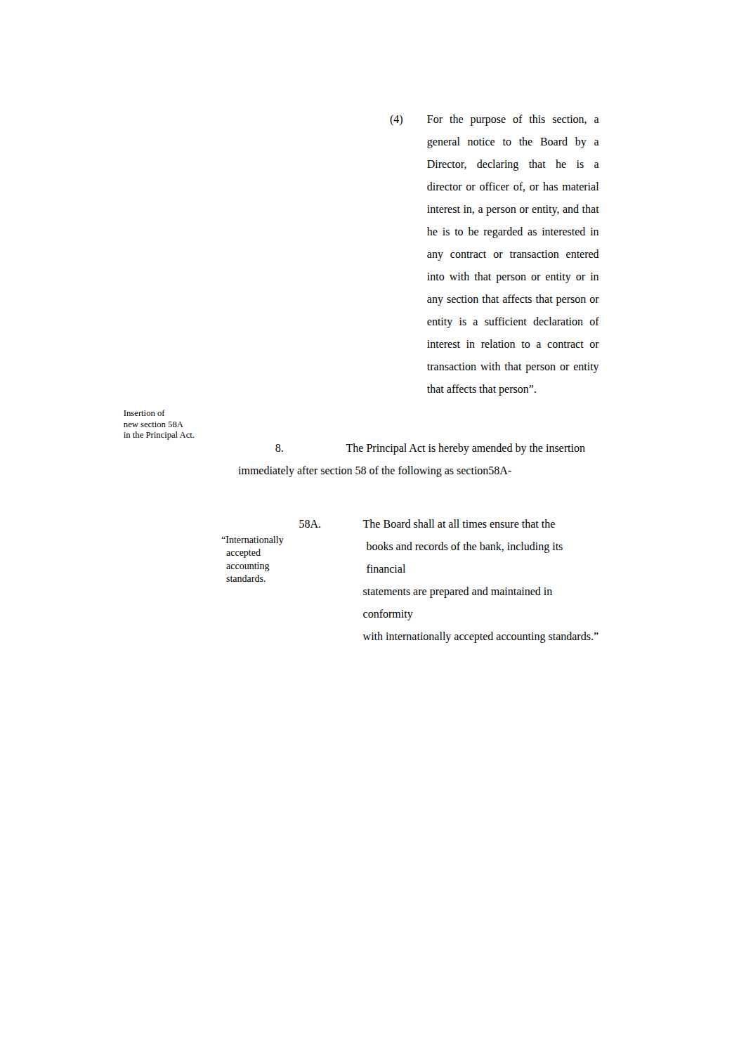(4)
For the purpose of this section, a general notice to the Board by a Director, declaring that he is a director or officer of, or has material interest in, a person or entity, and that he is to be regarded as interested in any contract or transaction entered into with that person or entity or in any section that affects that person or entity is a sufficient declaration of interest in relation to a contract or transaction with that person or entity that affects that person”.
Insertion of
new section 58A
in the Principal Act.
8.
The Principal Act is hereby amended by the insertion
immediately after section 58 of the following as section58A-
“Internationally
accepted
accounting
standards.
58A.
The Board shall at all times ensure that the
books and records of the bank, including its financial
statements are prepared and maintained in conformity
with internationally accepted accounting standards.”